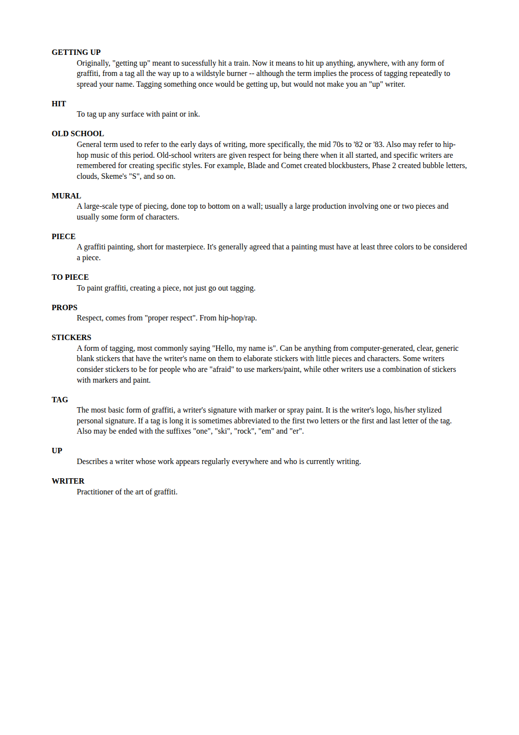Getting Up
Originally, "getting up" meant to sucessfully hit a train. Now it means to hit up anything, anywhere, with any form of graffiti, from a tag all the way up to a wildstyle burner -- although the term implies the process of tagging repeatedly to spread your name. Tagging something once would be getting up, but would not make you an "up" writer.
Hit
To tag up any surface with paint or ink.
Old School
General term used to refer to the early days of writing, more specifically, the mid 70s to '82 or '83. Also may refer to hip-hop music of this period. Old-school writers are given respect for being there when it all started, and specific writers are remembered for creating specific styles. For example, Blade and Comet created blockbusters, Phase 2 created bubble letters, clouds, Skeme's "S", and so on.
Mural
A large-scale type of piecing, done top to bottom on a wall; usually a large production involving one or two pieces and usually some form of characters.
Piece
A graffiti painting, short for masterpiece. It's generally agreed that a painting must have at least three colors to be considered a piece.
To Piece
To paint graffiti, creating a piece, not just go out tagging.
Props
Respect, comes from "proper respect". From hip-hop/rap.
Stickers
A form of tagging, most commonly saying "Hello, my name is". Can be anything from computer-generated, clear, generic blank stickers that have the writer's name on them to elaborate stickers with little pieces and characters. Some writers consider stickers to be for people who are "afraid" to use markers/paint, while other writers use a combination of stickers with markers and paint.
Tag
The most basic form of graffiti, a writer's signature with marker or spray paint. It is the writer's logo, his/her stylized personal signature. If a tag is long it is sometimes abbreviated to the first two letters or the first and last letter of the tag. Also may be ended with the suffixes "one", "ski", "rock", "em" and "er".
Up
Describes a writer whose work appears regularly everywhere and who is currently writing.
Writer
Practitioner of the art of graffiti.